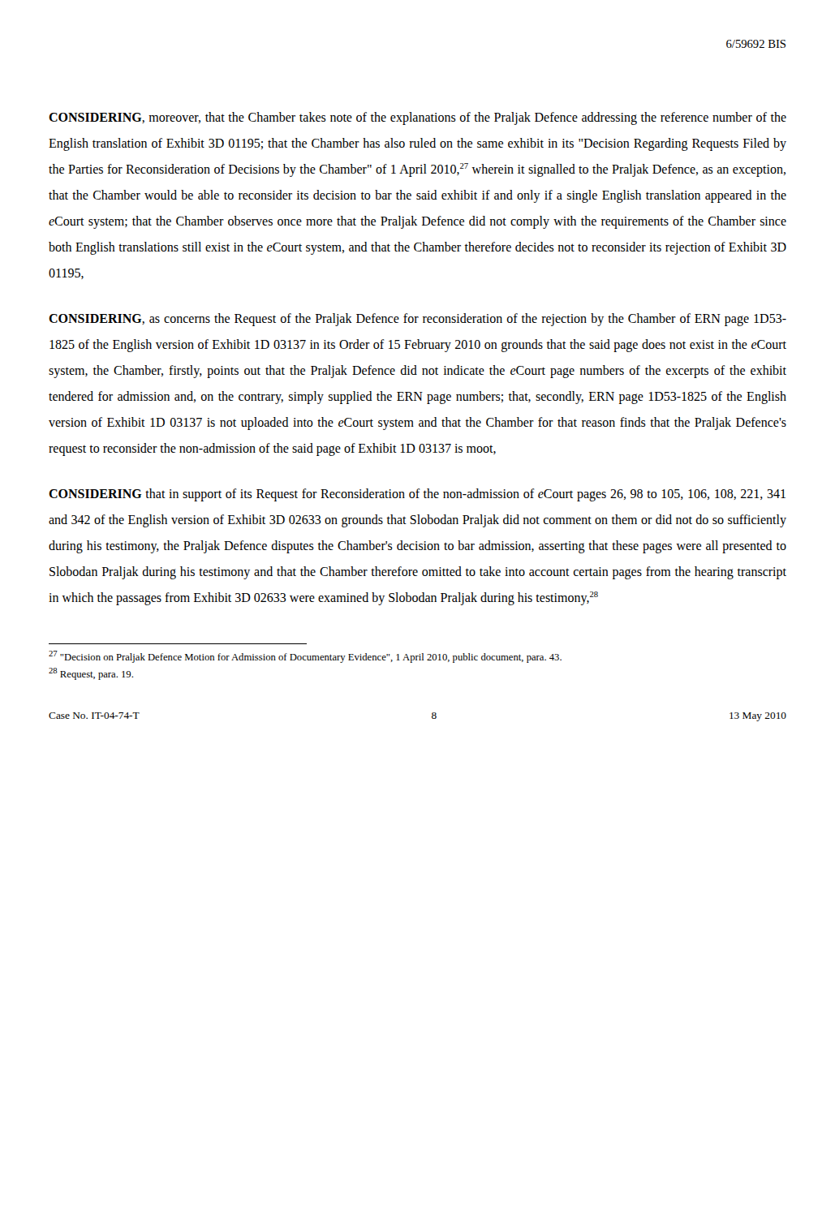6/59692 BIS
CONSIDERING, moreover, that the Chamber takes note of the explanations of the Praljak Defence addressing the reference number of the English translation of Exhibit 3D 01195; that the Chamber has also ruled on the same exhibit in its "Decision Regarding Requests Filed by the Parties for Reconsideration of Decisions by the Chamber" of 1 April 2010,27 wherein it signalled to the Praljak Defence, as an exception, that the Chamber would be able to reconsider its decision to bar the said exhibit if and only if a single English translation appeared in the e Court system; that the Chamber observes once more that the Praljak Defence did not comply with the requirements of the Chamber since both English translations still exist in the e Court system, and that the Chamber therefore decides not to reconsider its rejection of Exhibit 3D 01195,
CONSIDERING, as concerns the Request of the Praljak Defence for reconsideration of the rejection by the Chamber of ERN page 1D53-1825 of the English version of Exhibit 1D 03137 in its Order of 15 February 2010 on grounds that the said page does not exist in the e Court system, the Chamber, firstly, points out that the Praljak Defence did not indicate the e Court page numbers of the excerpts of the exhibit tendered for admission and, on the contrary, simply supplied the ERN page numbers; that, secondly, ERN page 1D53-1825 of the English version of Exhibit 1D 03137 is not uploaded into the e Court system and that the Chamber for that reason finds that the Praljak Defence's request to reconsider the non-admission of the said page of Exhibit 1D 03137 is moot,
CONSIDERING that in support of its Request for Reconsideration of the non-admission of e Court pages 26, 98 to 105, 106, 108, 221, 341 and 342 of the English version of Exhibit 3D 02633 on grounds that Slobodan Praljak did not comment on them or did not do so sufficiently during his testimony, the Praljak Defence disputes the Chamber's decision to bar admission, asserting that these pages were all presented to Slobodan Praljak during his testimony and that the Chamber therefore omitted to take into account certain pages from the hearing transcript in which the passages from Exhibit 3D 02633 were examined by Slobodan Praljak during his testimony,28
27 "Decision on Praljak Defence Motion for Admission of Documentary Evidence", 1 April 2010, public document, para. 43.
28 Request, para. 19.
Case No. IT-04-74-T 8 13 May 2010